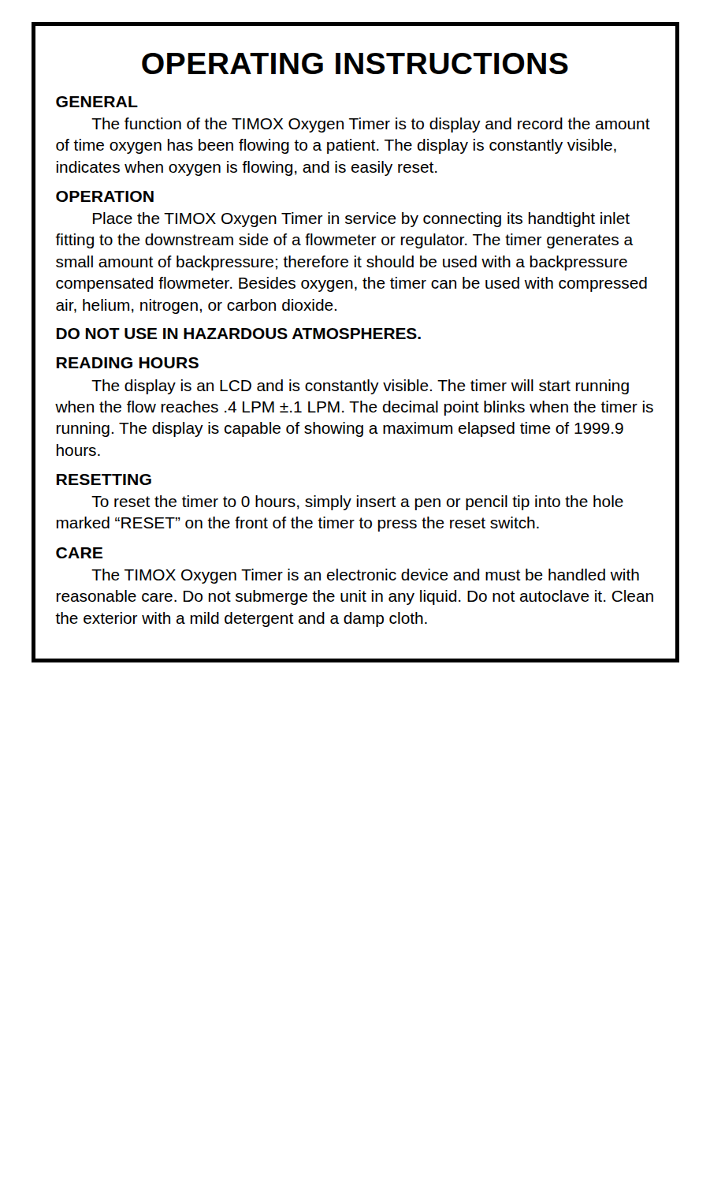OPERATING INSTRUCTIONS
GENERAL
The function of the TIMOX Oxygen Timer is to display and record the amount of time oxygen has been flowing to a patient. The display is constantly visible, indicates when oxygen is flowing, and is easily reset.
OPERATION
Place the TIMOX Oxygen Timer in service by connecting its handtight inlet fitting to the downstream side of a flowmeter or regulator. The timer generates a small amount of backpressure; therefore it should be used with a backpressure compensated flowmeter. Besides oxygen, the timer can be used with compressed air, helium, nitrogen, or carbon dioxide.
DO NOT USE IN HAZARDOUS ATMOSPHERES.
READING HOURS
The display is an LCD and is constantly visible. The timer will start running when the flow reaches .4 LPM ±.1 LPM. The decimal point blinks when the timer is running. The display is capable of showing a maximum elapsed time of 1999.9 hours.
RESETTING
To reset the timer to 0 hours, simply insert a pen or pencil tip into the hole marked “RESET” on the front of the timer to press the reset switch.
CARE
The TIMOX Oxygen Timer is an electronic device and must be handled with reasonable care. Do not submerge the unit in any liquid. Do not autoclave it. Clean the exterior with a mild detergent and a damp cloth.